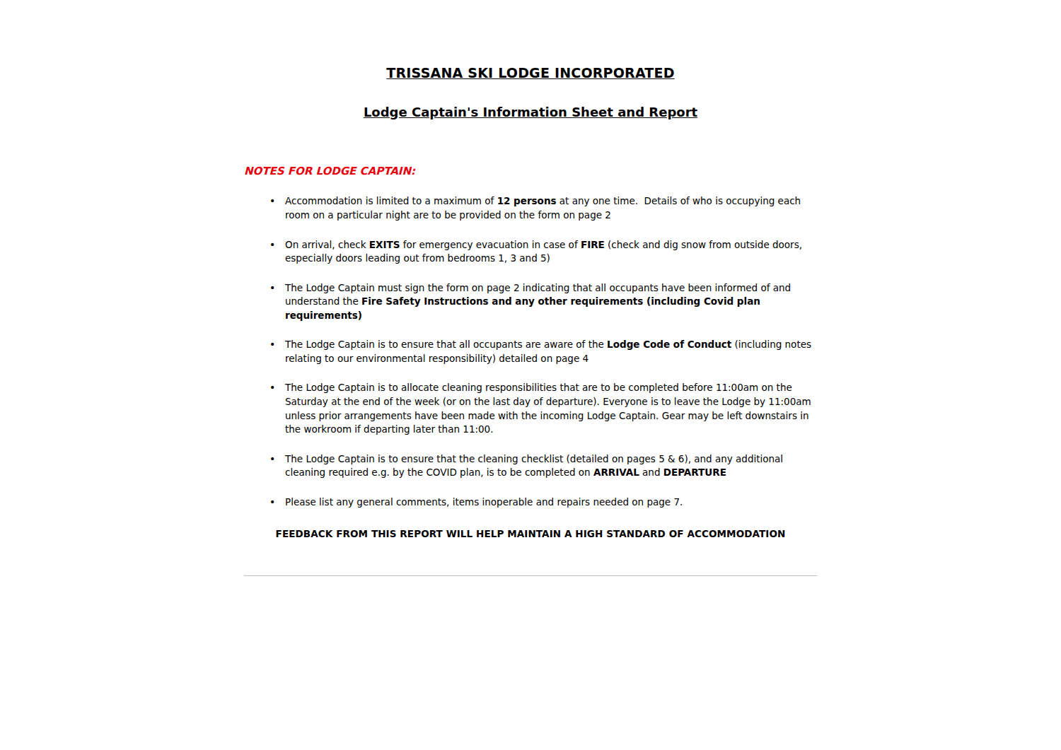TRISSANA SKI LODGE INCORPORATED
Lodge Captain's Information Sheet and Report
NOTES FOR LODGE CAPTAIN:
Accommodation is limited to a maximum of 12 persons at any one time. Details of who is occupying each room on a particular night are to be provided on the form on page 2
On arrival, check EXITS for emergency evacuation in case of FIRE (check and dig snow from outside doors, especially doors leading out from bedrooms 1, 3 and 5)
The Lodge Captain must sign the form on page 2 indicating that all occupants have been informed of and understand the Fire Safety Instructions and any other requirements (including Covid plan requirements)
The Lodge Captain is to ensure that all occupants are aware of the Lodge Code of Conduct (including notes relating to our environmental responsibility) detailed on page 4
The Lodge Captain is to allocate cleaning responsibilities that are to be completed before 11:00am on the Saturday at the end of the week (or on the last day of departure). Everyone is to leave the Lodge by 11:00am unless prior arrangements have been made with the incoming Lodge Captain. Gear may be left downstairs in the workroom if departing later than 11:00.
The Lodge Captain is to ensure that the cleaning checklist (detailed on pages 5 & 6), and any additional cleaning required e.g. by the COVID plan, is to be completed on ARRIVAL and DEPARTURE
Please list any general comments, items inoperable and repairs needed on page 7.
FEEDBACK FROM THIS REPORT WILL HELP MAINTAIN A HIGH STANDARD OF ACCOMMODATION